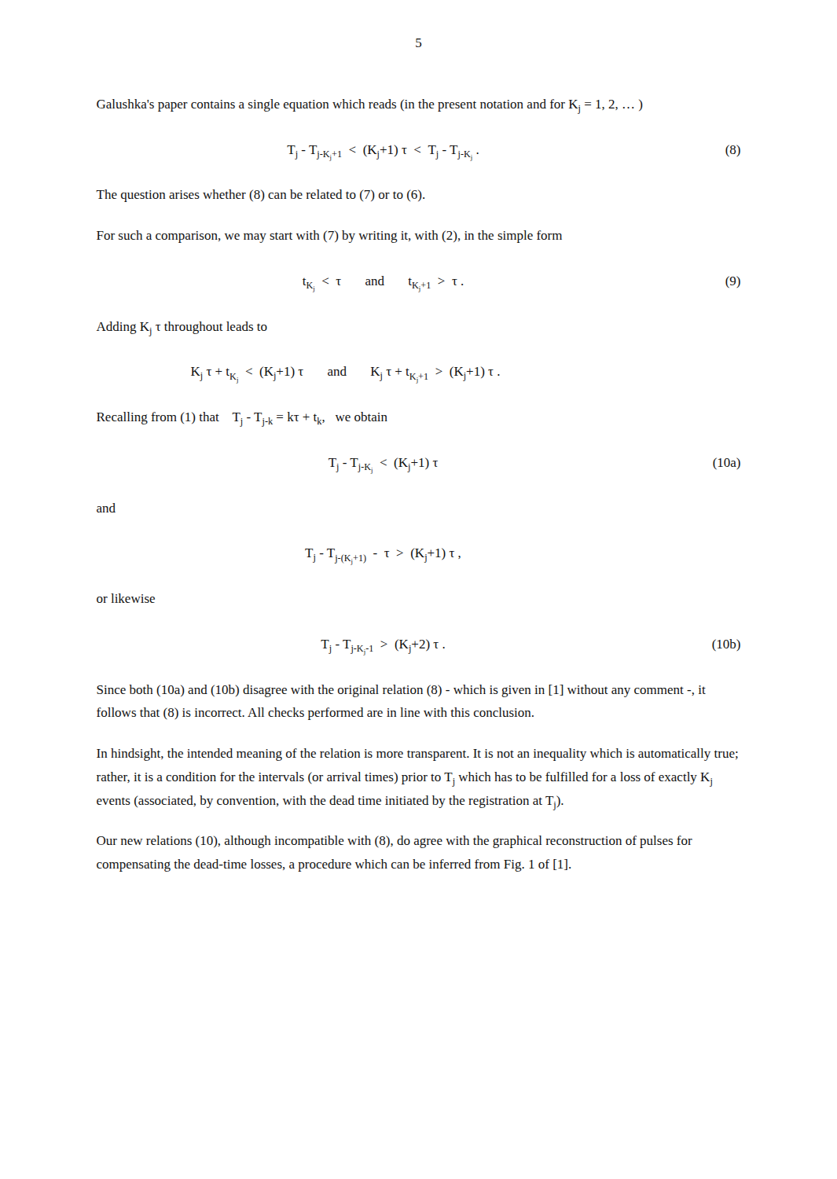5
Galushka's paper contains a single equation which reads (in the present notation and for Kj = 1, 2, … )
Tj - Tj-Kj+1 < (Kj+1) τ < Tj - Tj-Kj .
(8)
The question arises whether (8) can be related to (7) or to (6).
For such a comparison, we may start with (7) by writing it, with (2), in the simple form
tKj < τ and tKj+1 > τ .
(9)
Adding Kj τ throughout leads to
Kj τ + tKj < (Kj+1) τ and Kj τ + tKj+1 > (Kj+1) τ .
Recalling from (1) that Tj - Tj-k = kτ + tk, we obtain
Tj - Tj-Kj < (Kj+1) τ
  (10a)
and
Tj - Tj-(Kj+1) - τ > (Kj+1) τ ,
or likewise
Tj - Tj-Kj-1 > (Kj+2) τ .
(10b)
Since both (10a) and (10b) disagree with the original relation (8) - which is given in [1] without any comment -, it follows that (8) is incorrect. All checks performed are in line with this conclusion.
In hindsight, the intended meaning of the relation is more transparent. It is not an inequality which is automatically true; rather, it is a condition for the intervals (or arrival times) prior to Tj which has to be fulfilled for a loss of exactly Kj events (associated, by convention, with the dead time initiated by the registration at Tj).
Our new relations (10), although incompatible with (8), do agree with the graphical reconstruction of pulses for compensating the dead-time losses, a procedure which can be inferred from Fig. 1 of [1].